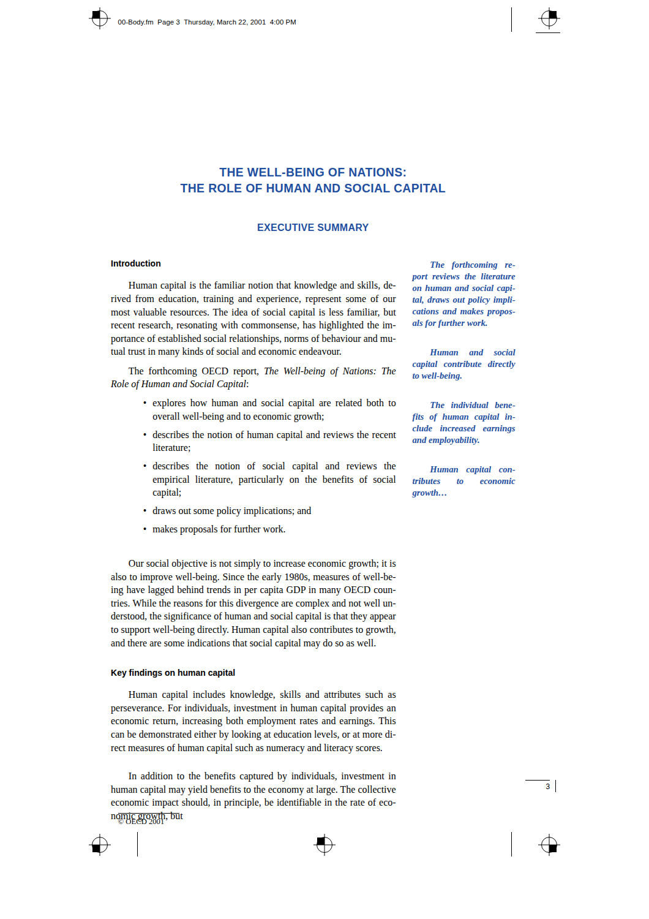00-Body.fm Page 3 Thursday, March 22, 2001 4:00 PM
THE WELL-BEING OF NATIONS:
THE ROLE OF HUMAN AND SOCIAL CAPITAL
EXECUTIVE SUMMARY
Introduction
Human capital is the familiar notion that knowledge and skills, derived from education, training and experience, represent some of our most valuable resources. The idea of social capital is less familiar, but recent research, resonating with commonsense, has highlighted the importance of established social relationships, norms of behaviour and mutual trust in many kinds of social and economic endeavour.
The forthcoming OECD report, The Well-being of Nations: The Role of Human and Social Capital:
explores how human and social capital are related both to overall well-being and to economic growth;
describes the notion of human capital and reviews the recent literature;
describes the notion of social capital and reviews the empirical literature, particularly on the benefits of social capital;
draws out some policy implications; and
makes proposals for further work.
Our social objective is not simply to increase economic growth; it is also to improve well-being. Since the early 1980s, measures of well-being have lagged behind trends in per capita GDP in many OECD countries. While the reasons for this divergence are complex and not well understood, the significance of human and social capital is that they appear to support well-being directly. Human capital also contributes to growth, and there are some indications that social capital may do so as well.
Key findings on human capital
Human capital includes knowledge, skills and attributes such as perseverance. For individuals, investment in human capital provides an economic return, increasing both employment rates and earnings. This can be demonstrated either by looking at education levels, or at more direct measures of human capital such as numeracy and literacy scores.
In addition to the benefits captured by individuals, investment in human capital may yield benefits to the economy at large. The collective economic impact should, in principle, be identifiable in the rate of economic growth, but
The forthcoming report reviews the literature on human and social capital, draws out policy implications and makes proposals for further work.
Human and social capital contribute directly to well-being.
The individual benefits of human capital include increased earnings and employability.
Human capital contributes to economic growth…
3
© OECD 2001